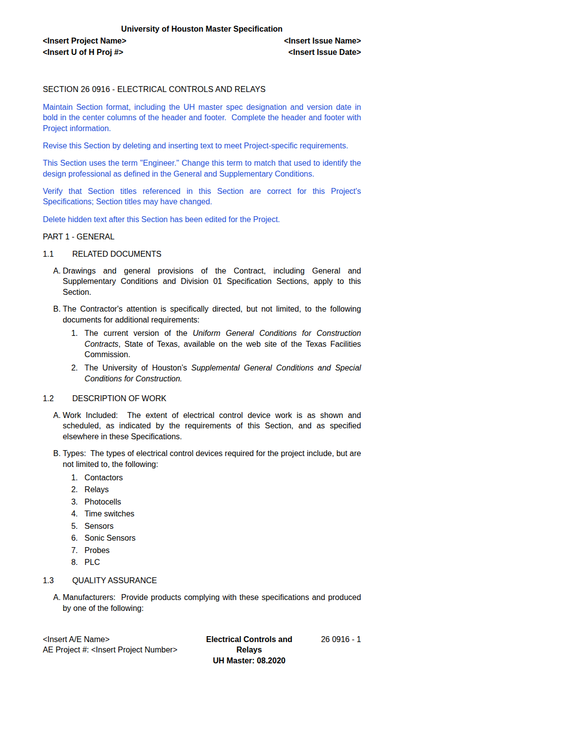University of Houston Master Specification
<Insert Project Name>
<Insert Issue Name>
<Insert U of H Proj #>
<Insert Issue Date>
SECTION 26 0916 - ELECTRICAL CONTROLS AND RELAYS
Maintain Section format, including the UH master spec designation and version date in bold in the center columns of the header and footer. Complete the header and footer with Project information.
Revise this Section by deleting and inserting text to meet Project-specific requirements.
This Section uses the term "Engineer." Change this term to match that used to identify the design professional as defined in the General and Supplementary Conditions.
Verify that Section titles referenced in this Section are correct for this Project's Specifications; Section titles may have changed.
Delete hidden text after this Section has been edited for the Project.
PART 1 - GENERAL
1.1
RELATED DOCUMENTS
A.
Drawings and general provisions of the Contract, including General and Supplementary Conditions and Division 01 Specification Sections, apply to this Section.
B.
The Contractor's attention is specifically directed, but not limited, to the following documents for additional requirements:
1.
The current version of the Uniform General Conditions for Construction Contracts, State of Texas, available on the web site of the Texas Facilities Commission.
2.
The University of Houston’s Supplemental General Conditions and Special Conditions for Construction.
1.2
DESCRIPTION OF WORK
A.
Work Included: The extent of electrical control device work is as shown and scheduled, as indicated by the requirements of this Section, and as specified elsewhere in these Specifications.
B.
Types: The types of electrical control devices required for the project include, but are not limited to, the following:
1.
Contactors
2.
Relays
3.
Photocells
4.
Time switches
5.
Sensors
6.
Sonic Sensors
7.
Probes
8.
PLC
1.3
QUALITY ASSURANCE
A.
Manufacturers: Provide products complying with these specifications and produced by one of the following:
<Insert A/E Name>
AE Project #: <Insert Project Number>
Electrical Controls and Relays
UH Master: 08.2020
26 0916 - 1